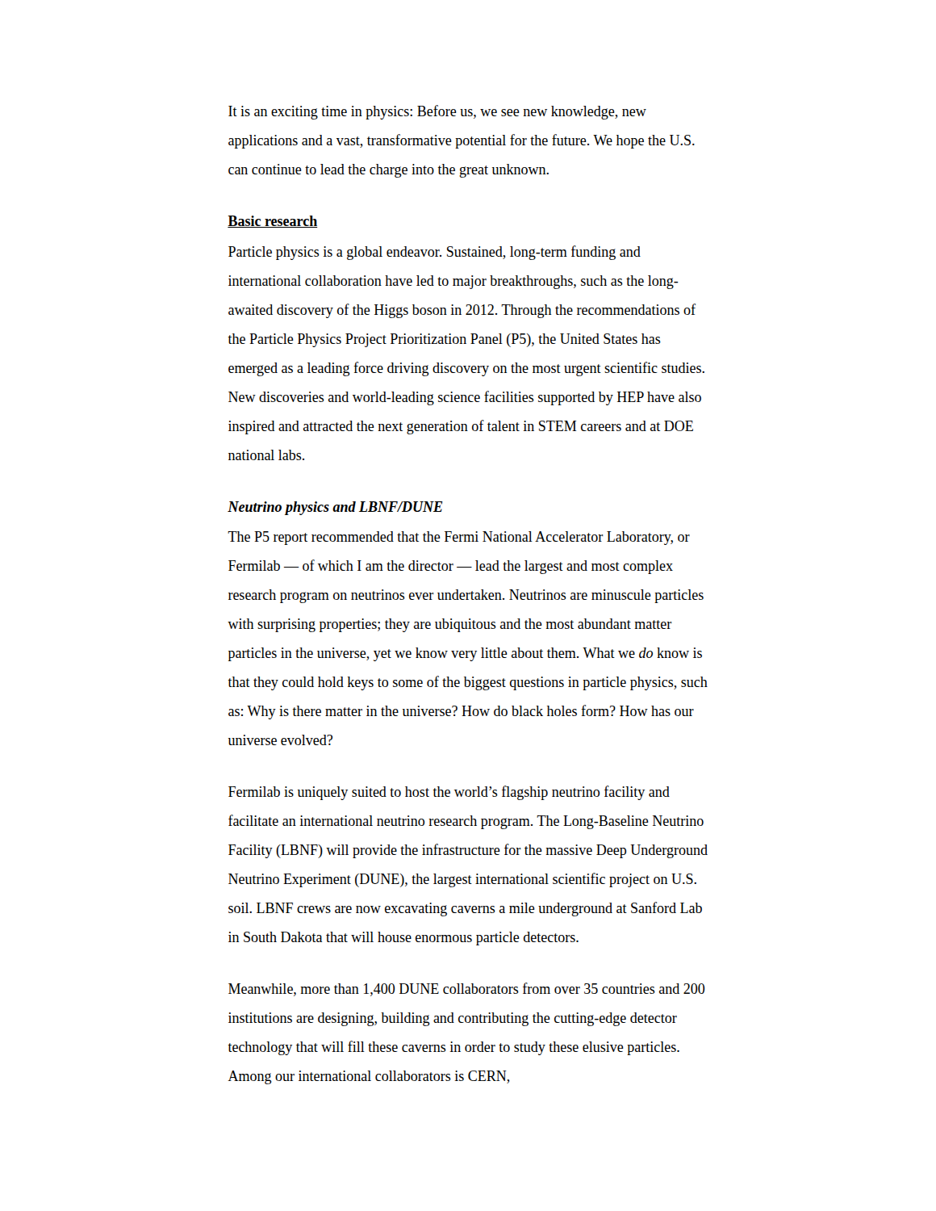It is an exciting time in physics: Before us, we see new knowledge, new applications and a vast, transformative potential for the future. We hope the U.S. can continue to lead the charge into the great unknown.
Basic research
Particle physics is a global endeavor. Sustained, long-term funding and international collaboration have led to major breakthroughs, such as the long-awaited discovery of the Higgs boson in 2012. Through the recommendations of the Particle Physics Project Prioritization Panel (P5), the United States has emerged as a leading force driving discovery on the most urgent scientific studies. New discoveries and world-leading science facilities supported by HEP have also inspired and attracted the next generation of talent in STEM careers and at DOE national labs.
Neutrino physics and LBNF/DUNE
The P5 report recommended that the Fermi National Accelerator Laboratory, or Fermilab — of which I am the director — lead the largest and most complex research program on neutrinos ever undertaken. Neutrinos are minuscule particles with surprising properties; they are ubiquitous and the most abundant matter particles in the universe, yet we know very little about them. What we do know is that they could hold keys to some of the biggest questions in particle physics, such as: Why is there matter in the universe? How do black holes form? How has our universe evolved?
Fermilab is uniquely suited to host the world’s flagship neutrino facility and facilitate an international neutrino research program. The Long-Baseline Neutrino Facility (LBNF) will provide the infrastructure for the massive Deep Underground Neutrino Experiment (DUNE), the largest international scientific project on U.S. soil. LBNF crews are now excavating caverns a mile underground at Sanford Lab in South Dakota that will house enormous particle detectors.
Meanwhile, more than 1,400 DUNE collaborators from over 35 countries and 200 institutions are designing, building and contributing the cutting-edge detector technology that will fill these caverns in order to study these elusive particles. Among our international collaborators is CERN,